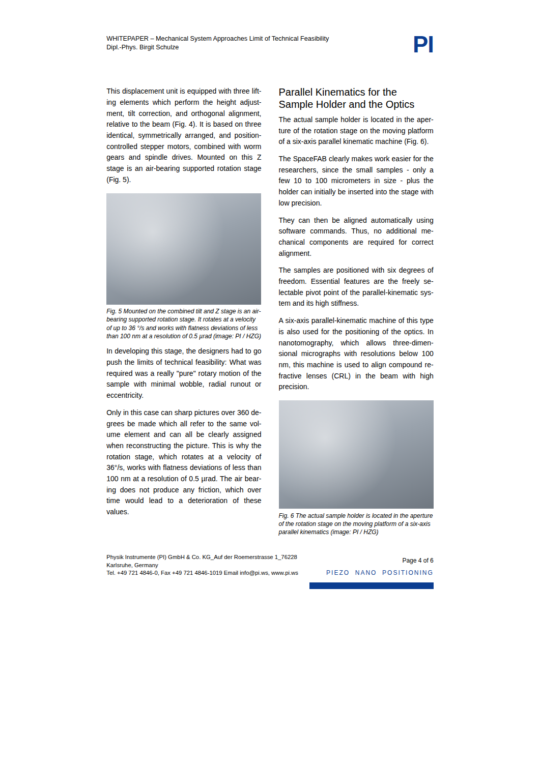WHITEPAPER – Mechanical System Approaches Limit of Technical Feasibility
Dipl.-Phys. Birgit Schulze
PI
This displacement unit is equipped with three lifting elements which perform the height adjustment, tilt correction, and orthogonal alignment, relative to the beam (Fig. 4). It is based on three identical, symmetrically arranged, and position-controlled stepper motors, combined with worm gears and spindle drives. Mounted on this Z stage is an air-bearing supported rotation stage (Fig. 5).
Fig. 5 Mounted on the combined tilt and Z stage is an air-bearing supported rotation stage. It rotates at a velocity of up to 36 °/s and works with flatness deviations of less than 100 nm at a resolution of 0.5 µrad (image: PI / HZG)
In developing this stage, the designers had to go push the limits of technical feasibility: What was required was a really "pure" rotary motion of the sample with minimal wobble, radial runout or eccentricity.
Only in this case can sharp pictures over 360 degrees be made which all refer to the same volume element and can all be clearly assigned when reconstructing the picture. This is why the rotation stage, which rotates at a velocity of 36°/s, works with flatness deviations of less than 100 nm at a resolution of 0.5 µrad. The air bearing does not produce any friction, which over time would lead to a deterioration of these values.
Parallel Kinematics for the Sample Holder and the Optics
The actual sample holder is located in the aperture of the rotation stage on the moving platform of a six-axis parallel kinematic machine (Fig. 6).
The SpaceFAB clearly makes work easier for the researchers, since the small samples - only a few 10 to 100 micrometers in size - plus the holder can initially be inserted into the stage with low precision.
They can then be aligned automatically using software commands. Thus, no additional mechanical components are required for correct alignment.
The samples are positioned with six degrees of freedom. Essential features are the freely selectable pivot point of the parallel-kinematic system and its high stiffness.
A six-axis parallel-kinematic machine of this type is also used for the positioning of the optics. In nanotomography, which allows three-dimensional micrographs with resolutions below 100 nm, this machine is used to align compound refractive lenses (CRL) in the beam with high precision.
Fig. 6 The actual sample holder is located in the aperture of the rotation stage on the moving platform of a six-axis parallel kinematics (image: PI / HZG)
Physik Instrumente (PI) GmbH & Co. KG_Auf der Roemerstrasse 1_76228 Karlsruhe, Germany
Tel. +49 721 4846-0, Fax +49 721 4846-1019 Email info@pi.ws, www.pi.ws
Page 4 of 6
PIEZO NANO POSITIONING